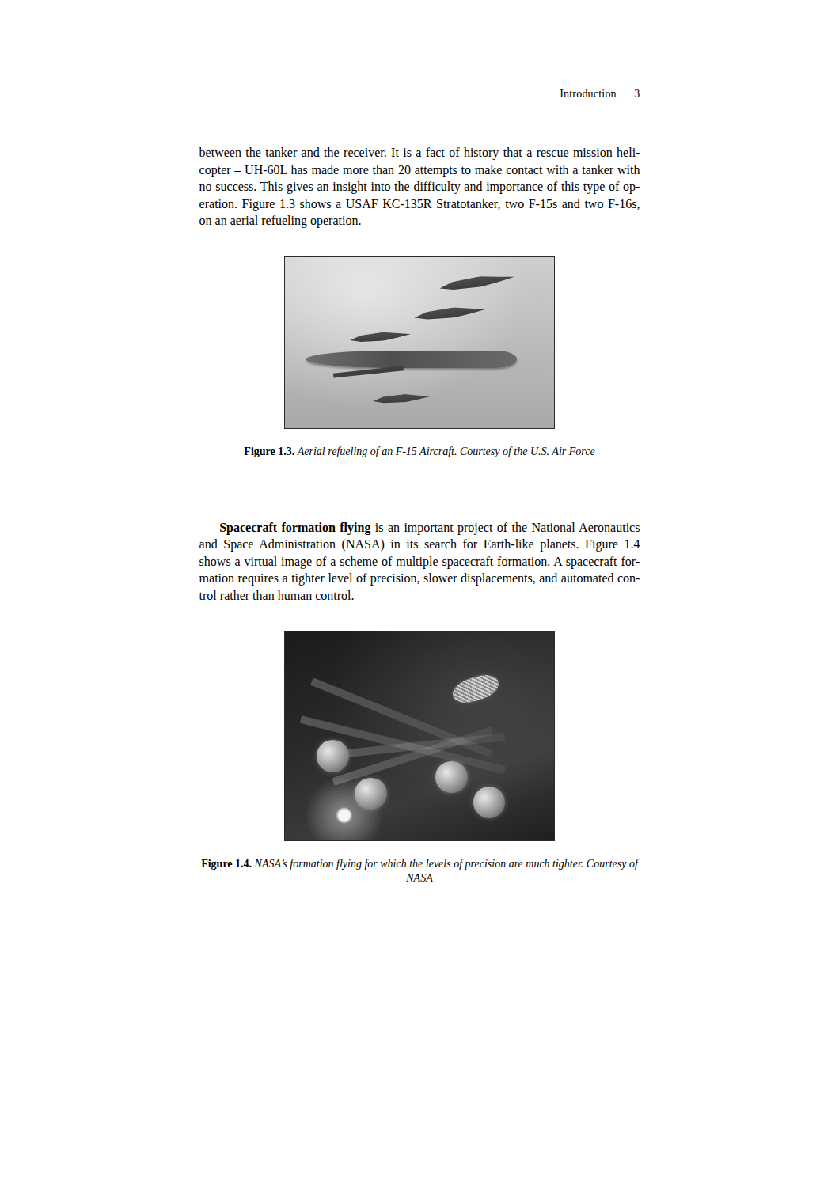Introduction3
between the tanker and the receiver. It is a fact of history that a rescue mission helicopter – UH-60L has made more than 20 attempts to make contact with a tanker with no success. This gives an insight into the difficulty and importance of this type of operation. Figure 1.3 shows a USAF KC-135R Stratotanker, two F-15s and two F-16s, on an aerial refueling operation.
Figure 1.3. Aerial refueling of an F-15 Aircraft. Courtesy of the U.S. Air Force
Spacecraft formation flying is an important project of the National Aeronautics and Space Administration (NASA) in its search for Earth-like planets. Figure 1.4 shows a virtual image of a scheme of multiple spacecraft formation. A spacecraft formation requires a tighter level of precision, slower displacements, and automated control rather than human control.
Figure 1.4. NASA’s formation flying for which the levels of precision are much tighter. Courtesy of NASA